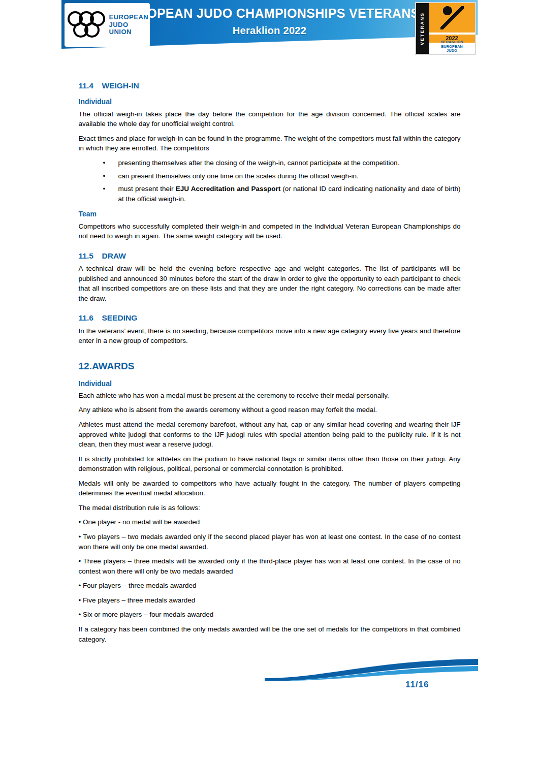European Judo Championships Veterans
Heraklion 2022
EUROPEAN
JUDO
UNION
VETERANS
2022
HERAKLION
EUROPEAN
JUDO
11.4 WEIGH-IN
Individual
The official weigh-in takes place the day before the competition for the age division concerned. The official scales are available the whole day for unofficial weight control.
Exact times and place for weigh-in can be found in the programme. The weight of the competitors must fall within the category in which they are enrolled. The competitors
presenting themselves after the closing of the weigh-in, cannot participate at the competition.
can present themselves only one time on the scales during the official weigh-in.
must present their EJU Accreditation and Passport (or national ID card indicating nationality and date of birth) at the official weigh-in.
Team
Competitors who successfully completed their weigh-in and competed in the Individual Veteran European Championships do not need to weigh in again. The same weight category will be used.
11.5 DRAW
A technical draw will be held the evening before respective age and weight categories. The list of participants will be published and announced 30 minutes before the start of the draw in order to give the opportunity to each participant to check that all inscribed competitors are on these lists and that they are under the right category. No corrections can be made after the draw.
11.6 SEEDING
In the veterans’ event, there is no seeding, because competitors move into a new age category every five years and therefore enter in a new group of competitors.
12.AWARDS
Individual
Each athlete who has won a medal must be present at the ceremony to receive their medal personally.
Any athlete who is absent from the awards ceremony without a good reason may forfeit the medal.
Athletes must attend the medal ceremony barefoot, without any hat, cap or any similar head covering and wearing their IJF approved white judogi that conforms to the IJF judogi rules with special attention being paid to the publicity rule. If it is not clean, then they must wear a reserve judogi.
It is strictly prohibited for athletes on the podium to have national flags or similar items other than those on their judogi. Any demonstration with religious, political, personal or commercial connotation is prohibited.
Medals will only be awarded to competitors who have actually fought in the category. The number of players competing determines the eventual medal allocation.
The medal distribution rule is as follows:
• One player - no medal will be awarded
• Two players – two medals awarded only if the second placed player has won at least one contest. In the case of no contest won there will only be one medal awarded.
• Three players – three medals will be awarded only if the third-place player has won at least one contest. In the case of no contest won there will only be two medals awarded
• Four players – three medals awarded
• Five players – three medals awarded
• Six or more players – four medals awarded
If a category has been combined the only medals awarded will be the one set of medals for the competitors in that combined category.
11/16